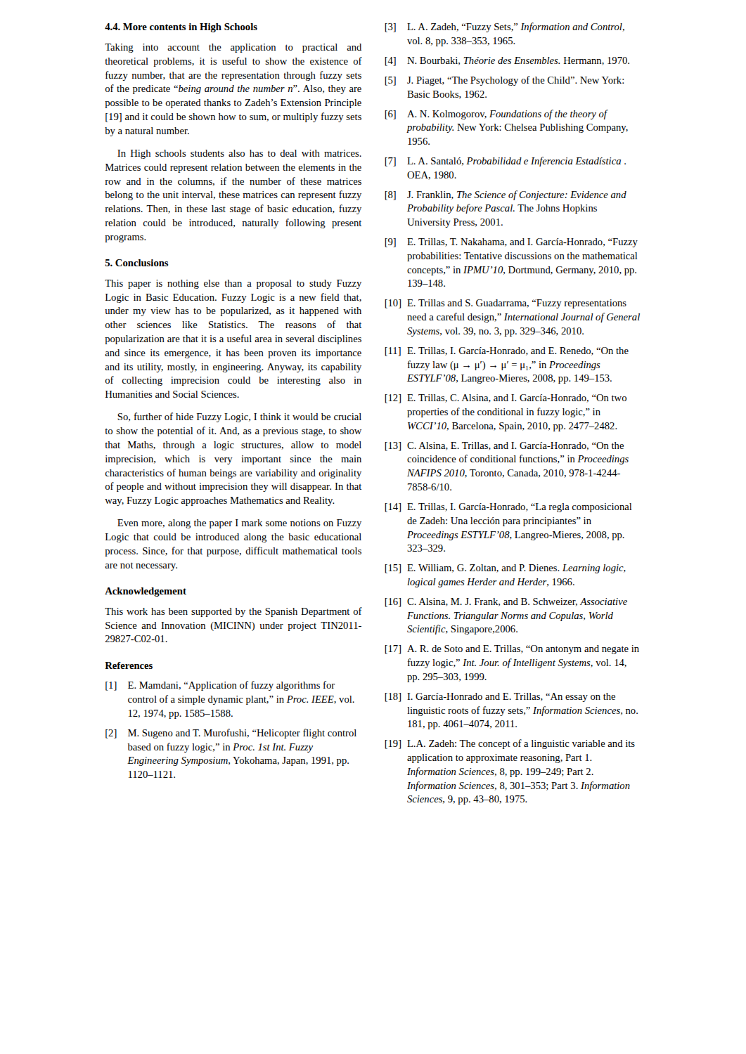4.4. More contents in High Schools
Taking into account the application to practical and theoretical problems, it is useful to show the existence of fuzzy number, that are the representation through fuzzy sets of the predicate “being around the number n”. Also, they are possible to be operated thanks to Zadeh’s Extension Principle [19] and it could be shown how to sum, or multiply fuzzy sets by a natural number.
In High schools students also has to deal with matrices. Matrices could represent relation between the elements in the row and in the columns, if the number of these matrices belong to the unit interval, these matrices can represent fuzzy relations. Then, in these last stage of basic education, fuzzy relation could be introduced, naturally following present programs.
5. Conclusions
This paper is nothing else than a proposal to study Fuzzy Logic in Basic Education. Fuzzy Logic is a new field that, under my view has to be popularized, as it happened with other sciences like Statistics. The reasons of that popularization are that it is a useful area in several disciplines and since its emergence, it has been proven its importance and its utility, mostly, in engineering. Anyway, its capability of collecting imprecision could be interesting also in Humanities and Social Sciences.
So, further of hide Fuzzy Logic, I think it would be crucial to show the potential of it. And, as a previous stage, to show that Maths, through a logic structures, allow to model imprecision, which is very important since the main characteristics of human beings are variability and originality of people and without imprecision they will disappear. In that way, Fuzzy Logic approaches Mathematics and Reality.
Even more, along the paper I mark some notions on Fuzzy Logic that could be introduced along the basic educational process. Since, for that purpose, difficult mathematical tools are not necessary.
Acknowledgement
This work has been supported by the Spanish Department of Science and Innovation (MICINN) under project TIN2011-29827-C02-01.
References
E. Mamdani, “Application of fuzzy algorithms for control of a simple dynamic plant,” in Proc. IEEE, vol. 12, 1974, pp. 1585–1588.
M. Sugeno and T. Murofushi, “Helicopter flight control based on fuzzy logic,” in Proc. 1st Int. Fuzzy Engineering Symposium, Yokohama, Japan, 1991, pp. 1120–1121.
L. A. Zadeh, “Fuzzy Sets,” Information and Control, vol. 8, pp. 338–353, 1965.
N. Bourbaki, Théorie des Ensembles. Hermann, 1970.
J. Piaget, “The Psychology of the Child”. New York: Basic Books, 1962.
A. N. Kolmogorov, Foundations of the theory of probability. New York: Chelsea Publishing Company, 1956.
L. A. Santaló, Probabilidad e Inferencia Estadística . OEA, 1980.
J. Franklin, The Science of Conjecture: Evidence and Probability before Pascal. The Johns Hopkins University Press, 2001.
E. Trillas, T. Nakahama, and I. García-Honrado, “Fuzzy probabilities: Tentative discussions on the mathematical concepts,” in IPMU’10, Dortmund, Germany, 2010, pp. 139–148.
E. Trillas and S. Guadarrama, “Fuzzy representations need a careful design,” International Journal of General Systems, vol. 39, no. 3, pp. 329–346, 2010.
E. Trillas, I. García-Honrado, and E. Renedo, “On the fuzzy law (μ → μ′) → μ′ = μ₁,” in Proceedings ESTYLF’08, Langreo-Mieres, 2008, pp. 149–153.
E. Trillas, C. Alsina, and I. García-Honrado, “On two properties of the conditional in fuzzy logic,” in WCCI’10, Barcelona, Spain, 2010, pp. 2477–2482.
C. Alsina, E. Trillas, and I. García-Honrado, “On the coincidence of conditional functions,” in Proceedings NAFIPS 2010, Toronto, Canada, 2010, 978-1-4244-7858-6/10.
E. Trillas, I. García-Honrado, “La regla composicional de Zadeh: Una lección para principiantes” in Proceedings ESTYLF’08, Langreo-Mieres, 2008, pp. 323–329.
E. William, G. Zoltan, and P. Dienes. Learning logic, logical games Herder and Herder, 1966.
C. Alsina, M. J. Frank, and B. Schweizer, Associative Functions. Triangular Norms and Copulas, World Scientific, Singapore,2006.
A. R. de Soto and E. Trillas, “On antonym and negate in fuzzy logic,” Int. Jour. of Intelligent Systems, vol. 14, pp. 295–303, 1999.
I. García-Honrado and E. Trillas, “An essay on the linguistic roots of fuzzy sets,” Information Sciences, no. 181, pp. 4061–4074, 2011.
L.A. Zadeh: The concept of a linguistic variable and its application to approximate reasoning, Part 1. Information Sciences, 8, pp. 199–249; Part 2. Information Sciences, 8, 301–353; Part 3. Information Sciences, 9, pp. 43–80, 1975.